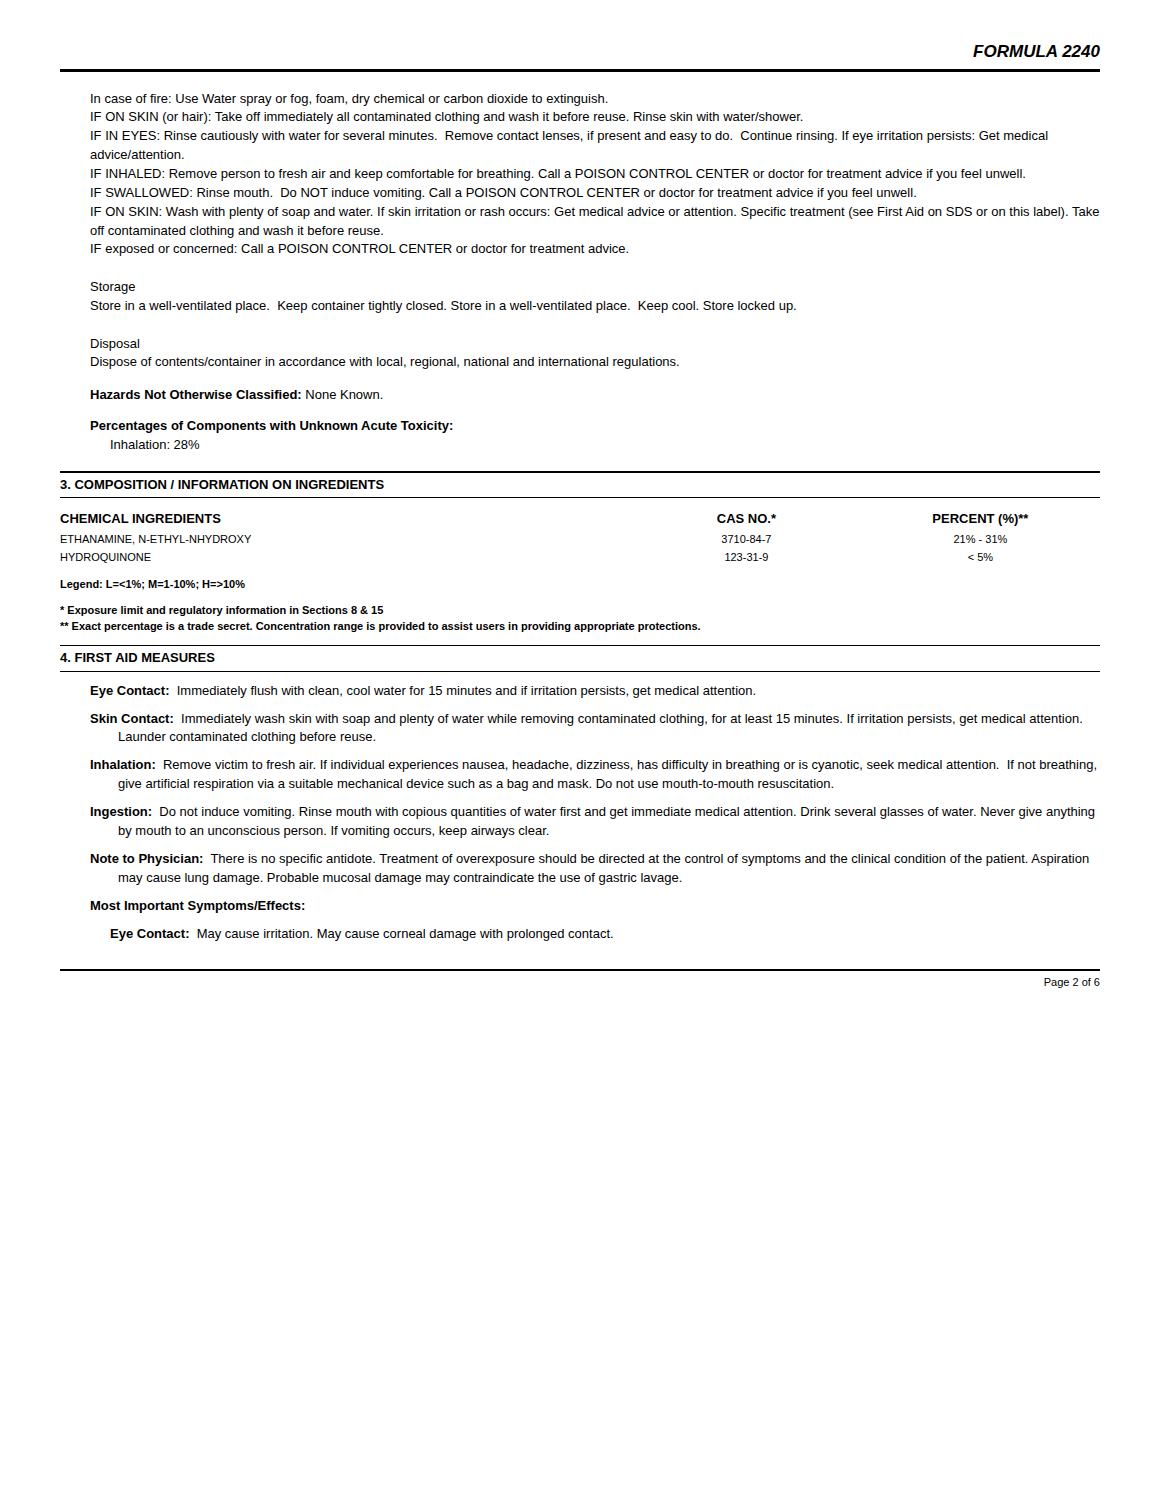FORMULA 2240
In case of fire: Use Water spray or fog, foam, dry chemical or carbon dioxide to extinguish.
IF ON SKIN (or hair): Take off immediately all contaminated clothing and wash it before reuse. Rinse skin with water/shower.
IF IN EYES: Rinse cautiously with water for several minutes. Remove contact lenses, if present and easy to do. Continue rinsing. If eye irritation persists: Get medical advice/attention.
IF INHALED: Remove person to fresh air and keep comfortable for breathing. Call a POISON CONTROL CENTER or doctor for treatment advice if you feel unwell.
IF SWALLOWED: Rinse mouth. Do NOT induce vomiting. Call a POISON CONTROL CENTER or doctor for treatment advice if you feel unwell.
IF ON SKIN: Wash with plenty of soap and water. If skin irritation or rash occurs: Get medical advice or attention. Specific treatment (see First Aid on SDS or on this label). Take off contaminated clothing and wash it before reuse.
IF exposed or concerned: Call a POISON CONTROL CENTER or doctor for treatment advice.
Storage
Store in a well-ventilated place. Keep container tightly closed. Store in a well-ventilated place. Keep cool. Store locked up.
Disposal
Dispose of contents/container in accordance with local, regional, national and international regulations.
Hazards Not Otherwise Classified: None Known.
Percentages of Components with Unknown Acute Toxicity:
Inhalation: 28%
3. COMPOSITION / INFORMATION ON INGREDIENTS
| CHEMICAL INGREDIENTS | CAS NO.* | PERCENT (%)** |
| --- | --- | --- |
| ETHANAMINE, N-ETHYL-NHYDROXY | 3710-84-7 | 21% - 31% |
| HYDROQUINONE | 123-31-9 | < 5% |
Legend: L=<1%; M=1-10%; H=>10%
* Exposure limit and regulatory information in Sections 8 & 15
** Exact percentage is a trade secret. Concentration range is provided to assist users in providing appropriate protections.
4. FIRST AID MEASURES
Eye Contact: Immediately flush with clean, cool water for 15 minutes and if irritation persists, get medical attention.
Skin Contact: Immediately wash skin with soap and plenty of water while removing contaminated clothing, for at least 15 minutes. If irritation persists, get medical attention. Launder contaminated clothing before reuse.
Inhalation: Remove victim to fresh air. If individual experiences nausea, headache, dizziness, has difficulty in breathing or is cyanotic, seek medical attention. If not breathing, give artificial respiration via a suitable mechanical device such as a bag and mask. Do not use mouth-to-mouth resuscitation.
Ingestion: Do not induce vomiting. Rinse mouth with copious quantities of water first and get immediate medical attention. Drink several glasses of water. Never give anything by mouth to an unconscious person. If vomiting occurs, keep airways clear.
Note to Physician: There is no specific antidote. Treatment of overexposure should be directed at the control of symptoms and the clinical condition of the patient. Aspiration may cause lung damage. Probable mucosal damage may contraindicate the use of gastric lavage.
Most Important Symptoms/Effects:
Eye Contact: May cause irritation. May cause corneal damage with prolonged contact.
Page 2 of 6